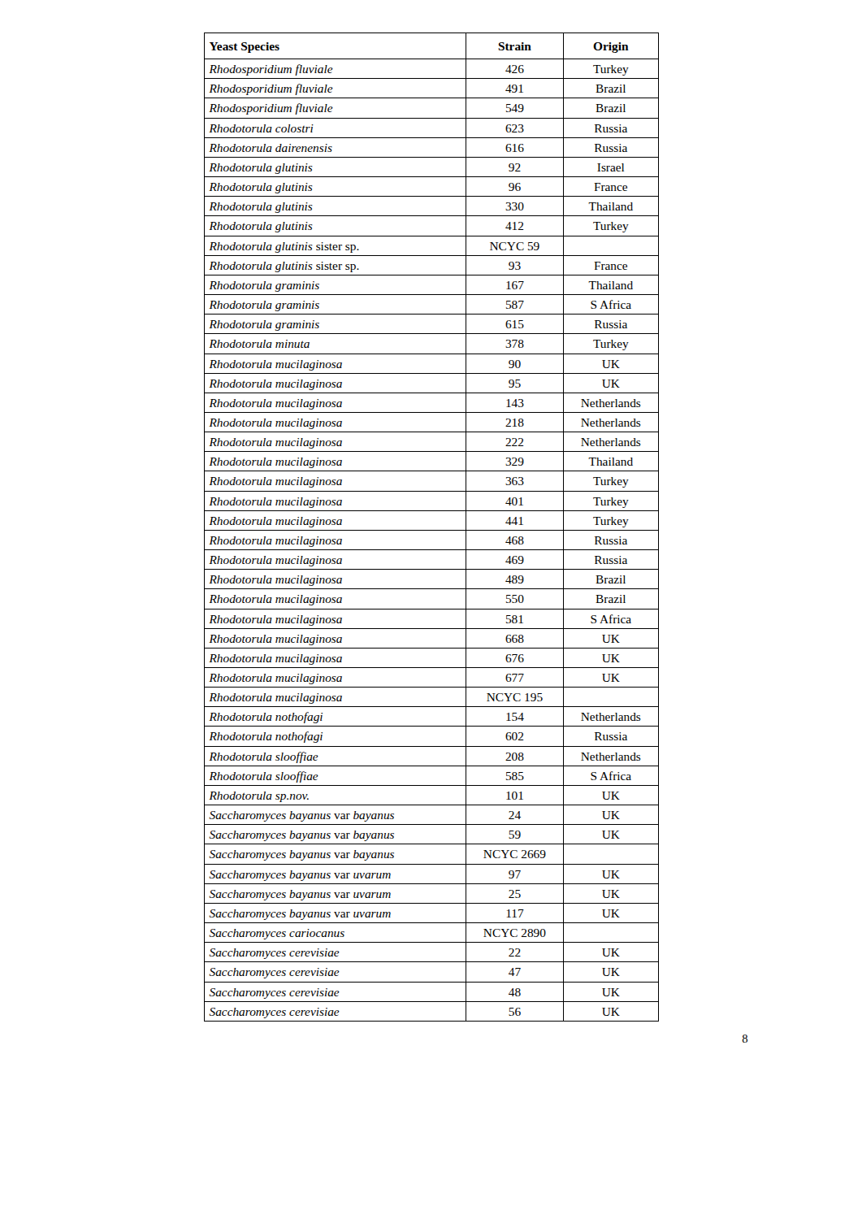| Yeast Species | Strain | Origin |
| --- | --- | --- |
| Rhodosporidium fluviale | 426 | Turkey |
| Rhodosporidium fluviale | 491 | Brazil |
| Rhodosporidium fluviale | 549 | Brazil |
| Rhodotorula colostri | 623 | Russia |
| Rhodotorula dairenensis | 616 | Russia |
| Rhodotorula glutinis | 92 | Israel |
| Rhodotorula glutinis | 96 | France |
| Rhodotorula glutinis | 330 | Thailand |
| Rhodotorula glutinis | 412 | Turkey |
| Rhodotorula glutinis sister sp. | NCYC 59 | |
| Rhodotorula glutinis sister sp. | 93 | France |
| Rhodotorula graminis | 167 | Thailand |
| Rhodotorula graminis | 587 | S Africa |
| Rhodotorula graminis | 615 | Russia |
| Rhodotorula minuta | 378 | Turkey |
| Rhodotorula mucilaginosa | 90 | UK |
| Rhodotorula mucilaginosa | 95 | UK |
| Rhodotorula mucilaginosa | 143 | Netherlands |
| Rhodotorula mucilaginosa | 218 | Netherlands |
| Rhodotorula mucilaginosa | 222 | Netherlands |
| Rhodotorula mucilaginosa | 329 | Thailand |
| Rhodotorula mucilaginosa | 363 | Turkey |
| Rhodotorula mucilaginosa | 401 | Turkey |
| Rhodotorula mucilaginosa | 441 | Turkey |
| Rhodotorula mucilaginosa | 468 | Russia |
| Rhodotorula mucilaginosa | 469 | Russia |
| Rhodotorula mucilaginosa | 489 | Brazil |
| Rhodotorula mucilaginosa | 550 | Brazil |
| Rhodotorula mucilaginosa | 581 | S Africa |
| Rhodotorula mucilaginosa | 668 | UK |
| Rhodotorula mucilaginosa | 676 | UK |
| Rhodotorula mucilaginosa | 677 | UK |
| Rhodotorula mucilaginosa | NCYC 195 | |
| Rhodotorula nothofagi | 154 | Netherlands |
| Rhodotorula nothofagi | 602 | Russia |
| Rhodotorula slooffiae | 208 | Netherlands |
| Rhodotorula slooffiae | 585 | S Africa |
| Rhodotorula sp.nov. | 101 | UK |
| Saccharomyces bayanus var bayanus | 24 | UK |
| Saccharomyces bayanus var bayanus | 59 | UK |
| Saccharomyces bayanus var bayanus | NCYC 2669 | |
| Saccharomyces bayanus var uvarum | 97 | UK |
| Saccharomyces bayanus var uvarum | 25 | UK |
| Saccharomyces bayanus var uvarum | 117 | UK |
| Saccharomyces cariocanus | NCYC 2890 | |
| Saccharomyces cerevisiae | 22 | UK |
| Saccharomyces cerevisiae | 47 | UK |
| Saccharomyces cerevisiae | 48 | UK |
| Saccharomyces cerevisiae | 56 | UK |
8